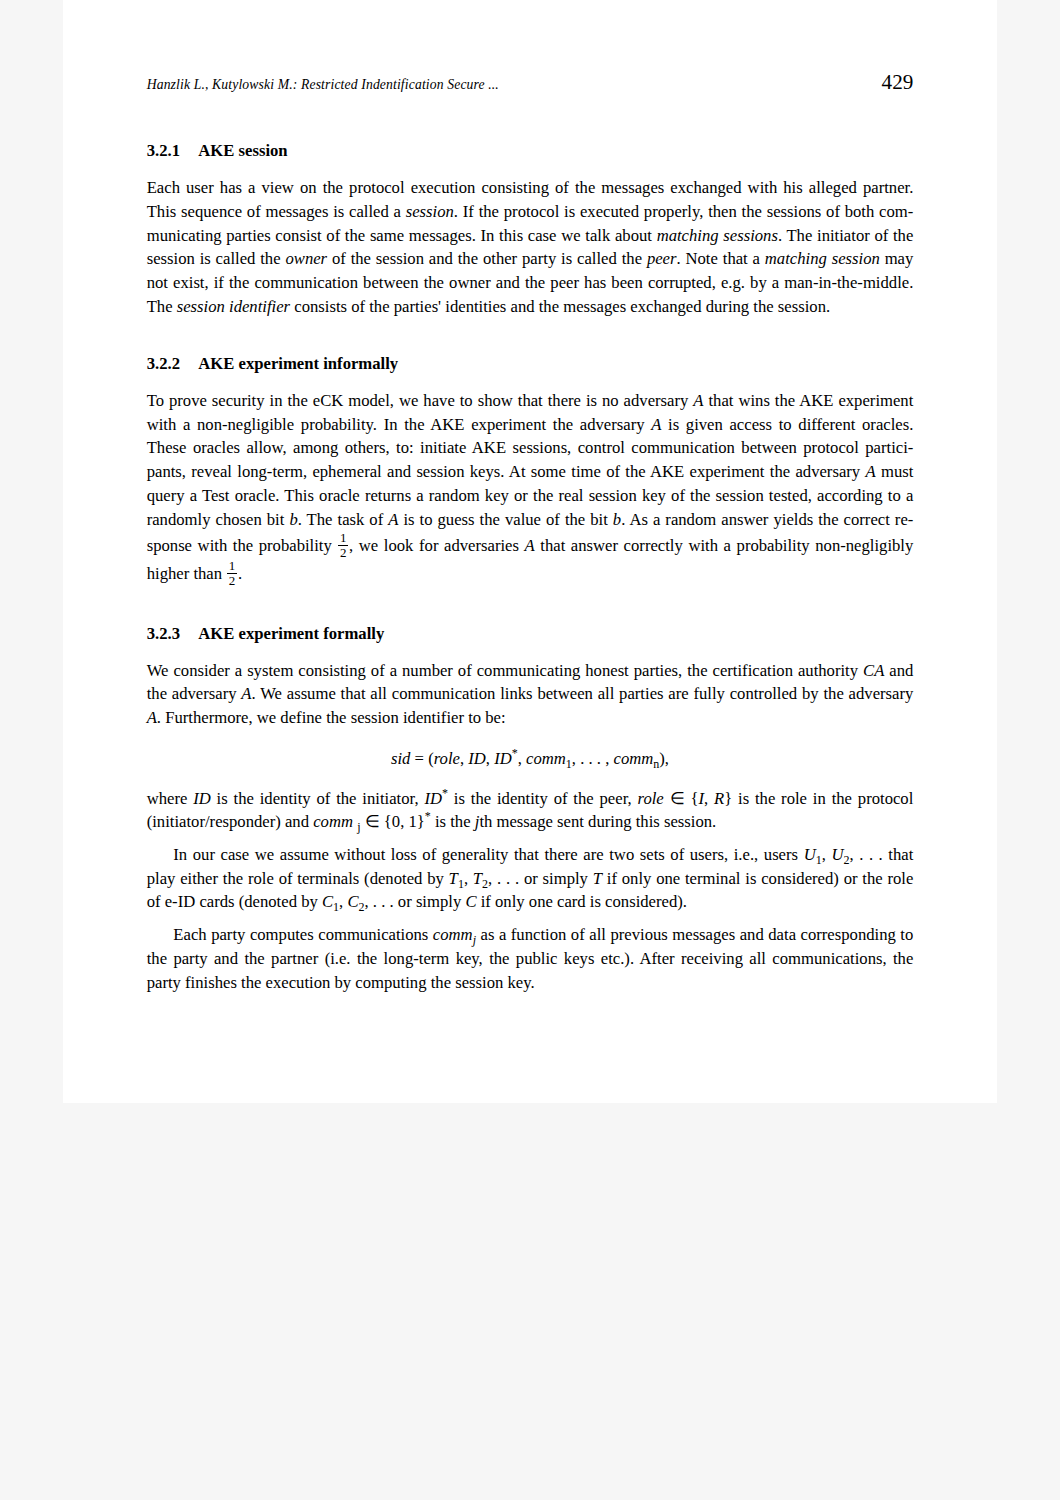Hanzlik L., Kutylowski M.: Restricted Indentification Secure ... 429
3.2.1 AKE session
Each user has a view on the protocol execution consisting of the messages exchanged with his alleged partner. This sequence of messages is called a session. If the protocol is executed properly, then the sessions of both communicating parties consist of the same messages. In this case we talk about matching sessions. The initiator of the session is called the owner of the session and the other party is called the peer. Note that a matching session may not exist, if the communication between the owner and the peer has been corrupted, e.g. by a man-in-the-middle. The session identifier consists of the parties' identities and the messages exchanged during the session.
3.2.2 AKE experiment informally
To prove security in the eCK model, we have to show that there is no adversary A that wins the AKE experiment with a non-negligible probability. In the AKE experiment the adversary A is given access to different oracles. These oracles allow, among others, to: initiate AKE sessions, control communication between protocol participants, reveal long-term, ephemeral and session keys. At some time of the AKE experiment the adversary A must query a Test oracle. This oracle returns a random key or the real session key of the session tested, according to a randomly chosen bit b. The task of A is to guess the value of the bit b. As a random answer yields the correct response with the probability 12, we look for adversaries A that answer correctly with a probability non-negligibly higher than 12.
3.2.3 AKE experiment formally
We consider a system consisting of a number of communicating honest parties, the certification authority CA and the adversary A. We assume that all communication links between all parties are fully controlled by the adversary A. Furthermore, we define the session identifier to be:
sid = (role, ID, ID*, comm1, . . . , commn),
where ID is the identity of the initiator, ID* is the identity of the peer, role ∈ {I, R} is the role in the protocol (initiator/responder) and comm j ∈ {0, 1}* is the jth message sent during this session.
In our case we assume without loss of generality that there are two sets of users, i.e., users U1, U2, . . . that play either the role of terminals (denoted by T1, T2, . . . or simply T if only one terminal is considered) or the role of e-ID cards (denoted by C1, C2, . . . or simply C if only one card is considered).
Each party computes communications commj as a function of all previous messages and data corresponding to the party and the partner (i.e. the long-term key, the public keys etc.). After receiving all communications, the party finishes the execution by computing the session key.